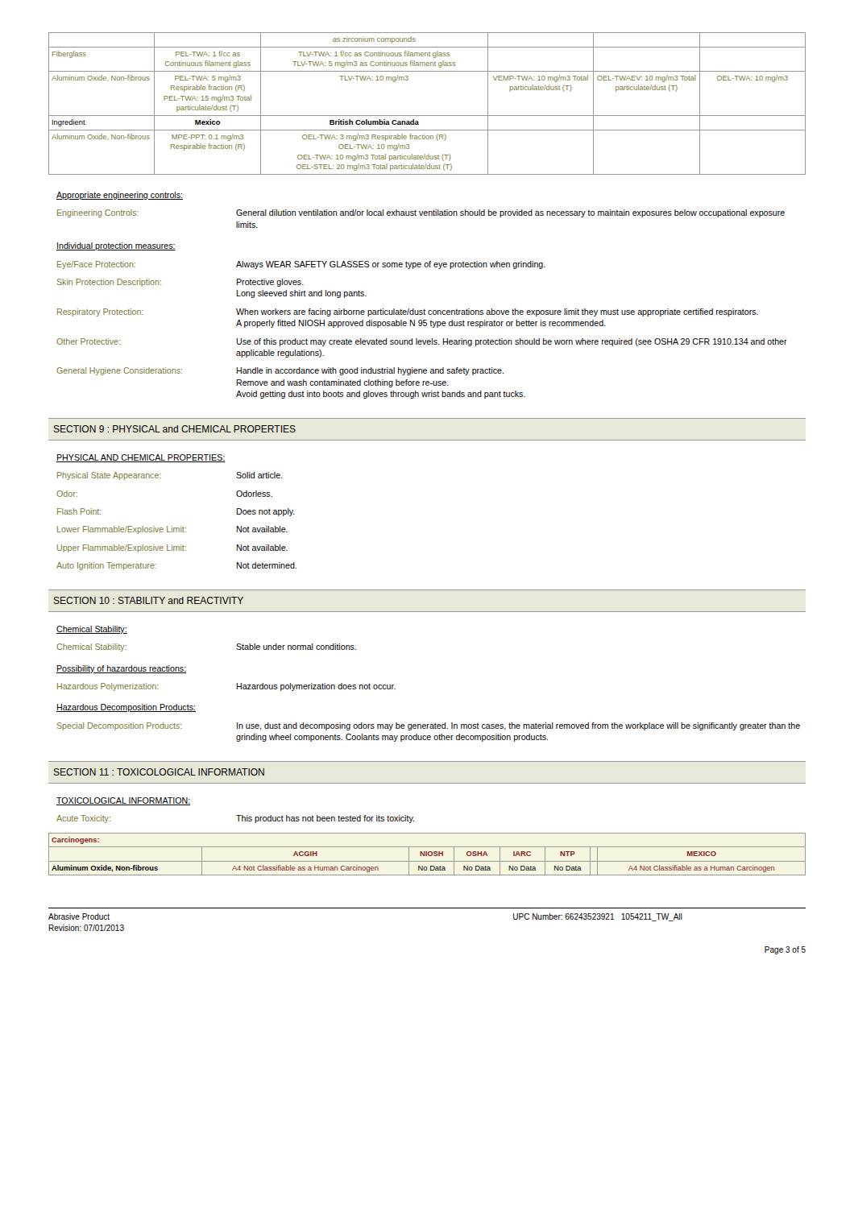| | | as zirconium compounds | | | |
| Fiberglass | PEL-TWA: 1 f/cc as Continuous filament glass | TLV-TWA: 1 f/cc as Continuous filament glass TLV-TWA: 5 mg/m3 as Continuous filament glass | | | |
| Aluminum Oxide, Non-fibrous | PEL-TWA: 5 mg/m3 Respirable fraction (R) PEL-TWA: 15 mg/m3 Total particulate/dust (T) | TLV-TWA: 10 mg/m3 | VEMP-TWA: 10 mg/m3 Total particulate/dust (T) | OEL-TWAEV: 10 mg/m3 Total particulate/dust (T) | OEL-TWA: 10 mg/m3 |
| Ingredient | Mexico | British Columbia Canada | | | |
| Aluminum Oxide, Non-fibrous | MPE-PPT: 0.1 mg/m3 Respirable fraction (R) | OEL-TWA: 3 mg/m3 Respirable fraction (R) OEL-TWA: 10 mg/m3 OEL-TWA: 10 mg/m3 Total particulate/dust (T) OEL-STEL: 20 mg/m3 Total particulate/dust (T) | | | |
Appropriate engineering controls:
Engineering Controls:
General dilution ventilation and/or local exhaust ventilation should be provided as necessary to maintain exposures below occupational exposure limits.
Individual protection measures:
Eye/Face Protection:
Always WEAR SAFETY GLASSES or some type of eye protection when grinding.
Skin Protection Description:
Protective gloves.
Long sleeved shirt and long pants.
Respiratory Protection:
When workers are facing airborne particulate/dust concentrations above the exposure limit they must use appropriate certified respirators.
A properly fitted NIOSH approved disposable N 95 type dust respirator or better is recommended.
Other Protective:
Use of this product may create elevated sound levels. Hearing protection should be worn where required (see OSHA 29 CFR 1910.134 and other applicable regulations).
General Hygiene Considerations:
Handle in accordance with good industrial hygiene and safety practice.
Remove and wash contaminated clothing before re-use.
Avoid getting dust into boots and gloves through wrist bands and pant tucks.
SECTION 9 : PHYSICAL and CHEMICAL PROPERTIES
PHYSICAL AND CHEMICAL PROPERTIES:
Physical State Appearance:
Solid article.
Odor:
Odorless.
Flash Point:
Does not apply.
Lower Flammable/Explosive Limit:
Not available.
Upper Flammable/Explosive Limit:
Not available.
Auto Ignition Temperature:
Not determined.
SECTION 10 : STABILITY and REACTIVITY
Chemical Stability:
Chemical Stability:
Stable under normal conditions.
Possibility of hazardous reactions:
Hazardous Polymerization:
Hazardous polymerization does not occur.
Hazardous Decomposition Products:
Special Decomposition Products:
In use, dust and decomposing odors may be generated. In most cases, the material removed from the workplace will be significantly greater than the grinding wheel components. Coolants may produce other decomposition products.
SECTION 11 : TOXICOLOGICAL INFORMATION
TOXICOLOGICAL INFORMATION:
Acute Toxicity:
This product has not been tested for its toxicity.
| Carcinogens: |
| | ACGIH | NIOSH | OSHA | IARC | NTP | | MEXICO |
| Aluminum Oxide, Non-fibrous | A4 Not Classifiable as a Human Carcinogen | No Data | No Data | No Data | No Data | | A4 Not Classifiable as a Human Carcinogen |
Abrasive Product
Revision: 07/01/2013
UPC Number: 66243523921 1054211_TW_All
Page 3 of 5